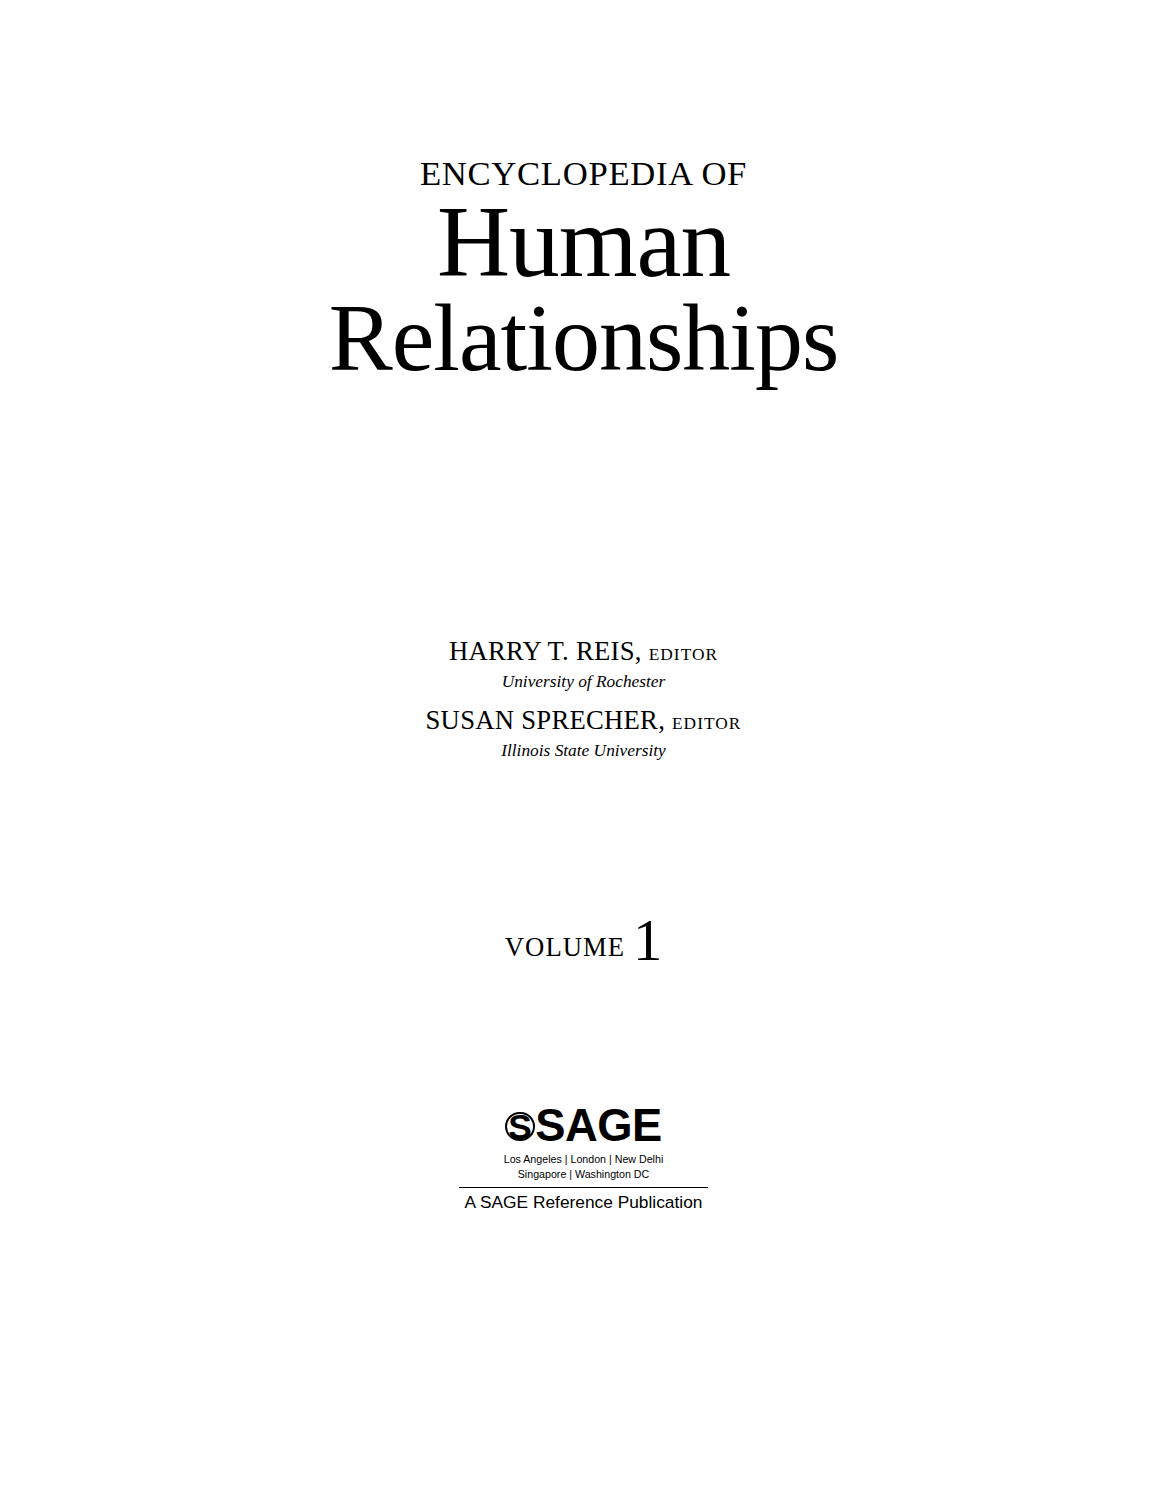ENCYCLOPEDIA OF
HumanRelationships
HARRY T. REIS, EDITOR
University of Rochester
SUSAN SPRECHER, EDITOR
Illinois State University
VOLUME 1
SSAGE
Los Angeles | London | New Delhi
Singapore | Washington DC
A SAGE Reference Publication